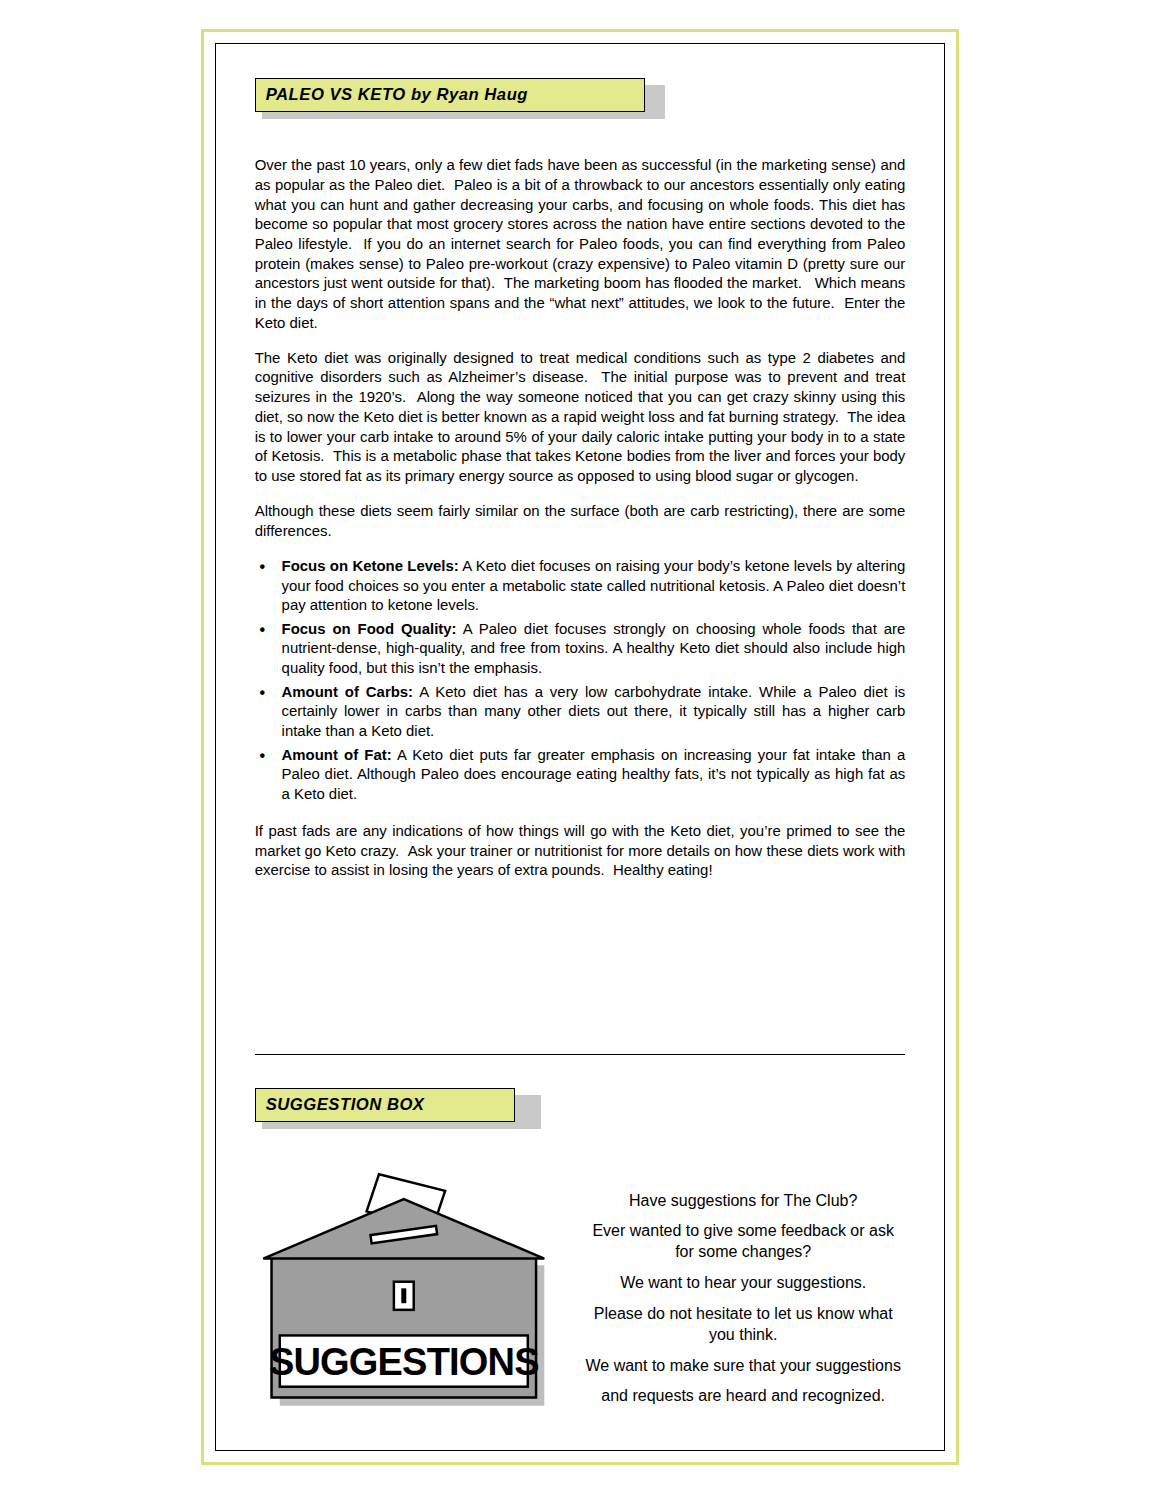PALEO VS KETO by Ryan Haug
Over the past 10 years, only a few diet fads have been as successful (in the marketing sense) and as popular as the Paleo diet. Paleo is a bit of a throwback to our ancestors essentially only eating what you can hunt and gather decreasing your carbs, and focusing on whole foods. This diet has become so popular that most grocery stores across the nation have entire sections devoted to the Paleo lifestyle. If you do an internet search for Paleo foods, you can find everything from Paleo protein (makes sense) to Paleo pre-workout (crazy expensive) to Paleo vitamin D (pretty sure our ancestors just went outside for that). The marketing boom has flooded the market. Which means in the days of short attention spans and the “what next” attitudes, we look to the future. Enter the Keto diet.
The Keto diet was originally designed to treat medical conditions such as type 2 diabetes and cognitive disorders such as Alzheimer’s disease. The initial purpose was to prevent and treat seizures in the 1920’s. Along the way someone noticed that you can get crazy skinny using this diet, so now the Keto diet is better known as a rapid weight loss and fat burning strategy. The idea is to lower your carb intake to around 5% of your daily caloric intake putting your body in to a state of Ketosis. This is a metabolic phase that takes Ketone bodies from the liver and forces your body to use stored fat as its primary energy source as opposed to using blood sugar or glycogen.
Although these diets seem fairly similar on the surface (both are carb restricting), there are some differences.
Focus on Ketone Levels: A Keto diet focuses on raising your body’s ketone levels by altering your food choices so you enter a metabolic state called nutritional ketosis. A Paleo diet doesn’t pay attention to ketone levels.
Focus on Food Quality: A Paleo diet focuses strongly on choosing whole foods that are nutrient-dense, high-quality, and free from toxins. A healthy Keto diet should also include high quality food, but this isn’t the emphasis.
Amount of Carbs: A Keto diet has a very low carbohydrate intake. While a Paleo diet is certainly lower in carbs than many other diets out there, it typically still has a higher carb intake than a Keto diet.
Amount of Fat: A Keto diet puts far greater emphasis on increasing your fat intake than a Paleo diet. Although Paleo does encourage eating healthy fats, it’s not typically as high fat as a Keto diet.
If past fads are any indications of how things will go with the Keto diet, you’re primed to see the market go Keto crazy. Ask your trainer or nutritionist for more details on how these diets work with exercise to assist in losing the years of extra pounds. Healthy eating!
SUGGESTION BOX
SUGGESTIONS
Have suggestions for The Club?
Ever wanted to give some feedback or ask for some changes?
We want to hear your suggestions.
Please do not hesitate to let us know what you think.
We want to make sure that your suggestions
and requests are heard and recognized.